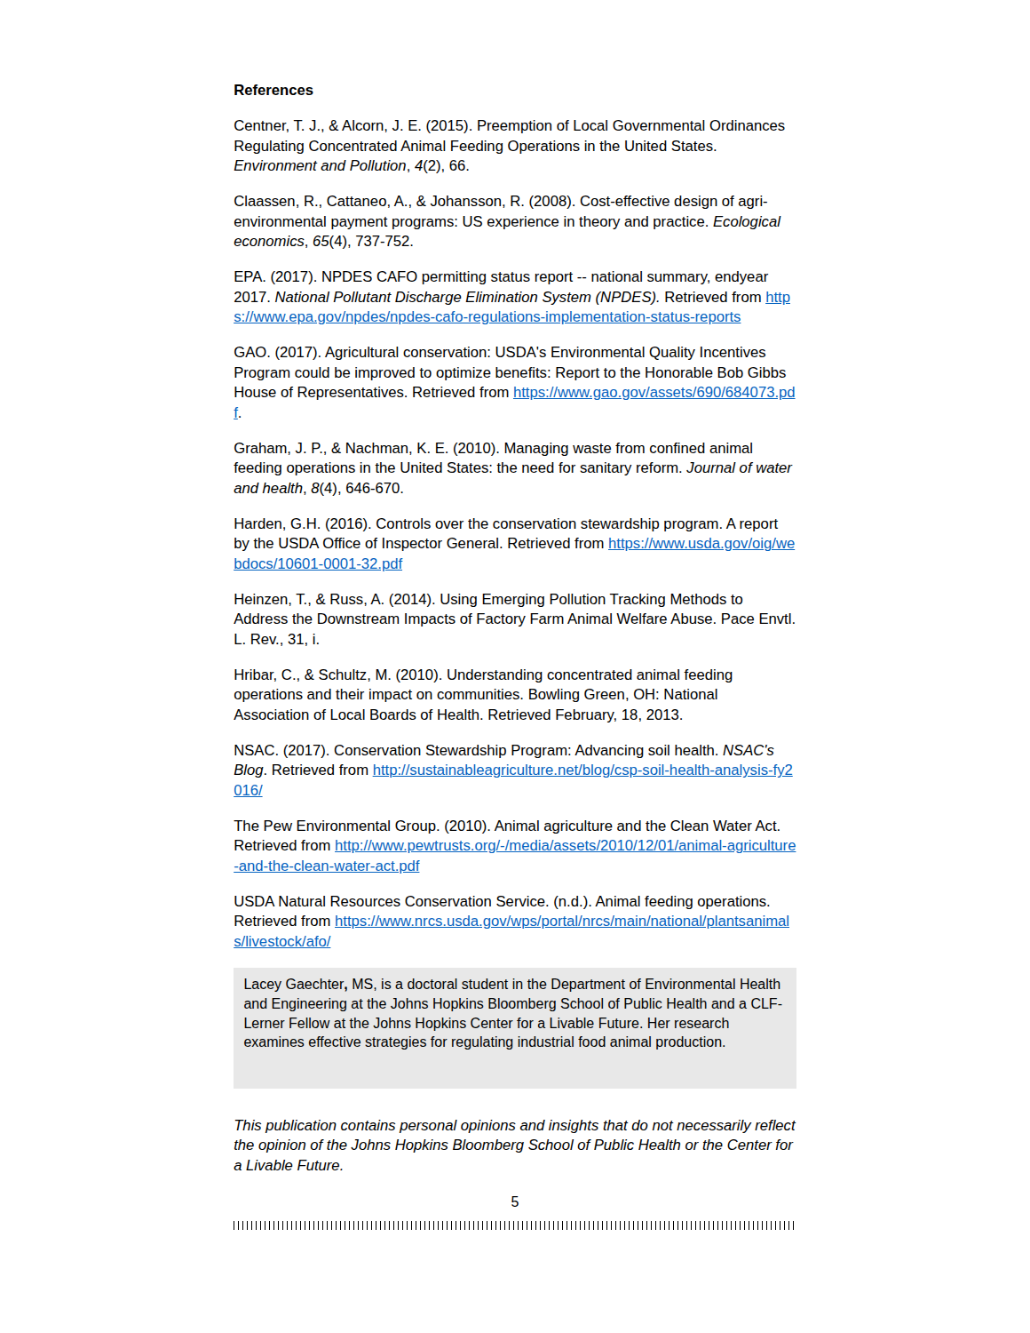References
Centner, T. J., & Alcorn, J. E. (2015). Preemption of Local Governmental Ordinances Regulating Concentrated Animal Feeding Operations in the United States. Environment and Pollution, 4(2), 66.
Claassen, R., Cattaneo, A., & Johansson, R. (2008). Cost-effective design of agri-environmental payment programs: US experience in theory and practice. Ecological economics, 65(4), 737-752.
EPA. (2017). NPDES CAFO permitting status report -- national summary, endyear 2017. National Pollutant Discharge Elimination System (NPDES). Retrieved from https://www.epa.gov/npdes/npdes-cafo-regulations-implementation-status-reports
GAO. (2017). Agricultural conservation: USDA's Environmental Quality Incentives Program could be improved to optimize benefits: Report to the Honorable Bob Gibbs House of Representatives. Retrieved from https://www.gao.gov/assets/690/684073.pdf.
Graham, J. P., & Nachman, K. E. (2010). Managing waste from confined animal feeding operations in the United States: the need for sanitary reform. Journal of water and health, 8(4), 646-670.
Harden, G.H. (2016). Controls over the conservation stewardship program. A report by the USDA Office of Inspector General. Retrieved from https://www.usda.gov/oig/webdocs/10601-0001-32.pdf
Heinzen, T., & Russ, A. (2014). Using Emerging Pollution Tracking Methods to Address the Downstream Impacts of Factory Farm Animal Welfare Abuse. Pace Envtl. L. Rev., 31, i.
Hribar, C., & Schultz, M. (2010). Understanding concentrated animal feeding operations and their impact on communities. Bowling Green, OH: National Association of Local Boards of Health. Retrieved February, 18, 2013.
NSAC. (2017). Conservation Stewardship Program: Advancing soil health. NSAC's Blog. Retrieved from http://sustainableagriculture.net/blog/csp-soil-health-analysis-fy2016/
The Pew Environmental Group. (2010). Animal agriculture and the Clean Water Act. Retrieved from http://www.pewtrusts.org/-/media/assets/2010/12/01/animal-agriculture-and-the-clean-water-act.pdf
USDA Natural Resources Conservation Service. (n.d.). Animal feeding operations. Retrieved from https://www.nrcs.usda.gov/wps/portal/nrcs/main/national/plantsanimals/livestock/afo/
Lacey Gaechter, MS, is a doctoral student in the Department of Environmental Health and Engineering at the Johns Hopkins Bloomberg School of Public Health and a CLF-Lerner Fellow at the Johns Hopkins Center for a Livable Future. Her research examines effective strategies for regulating industrial food animal production.
This publication contains personal opinions and insights that do not necessarily reflect the opinion of the Johns Hopkins Bloomberg School of Public Health or the Center for a Livable Future.
5